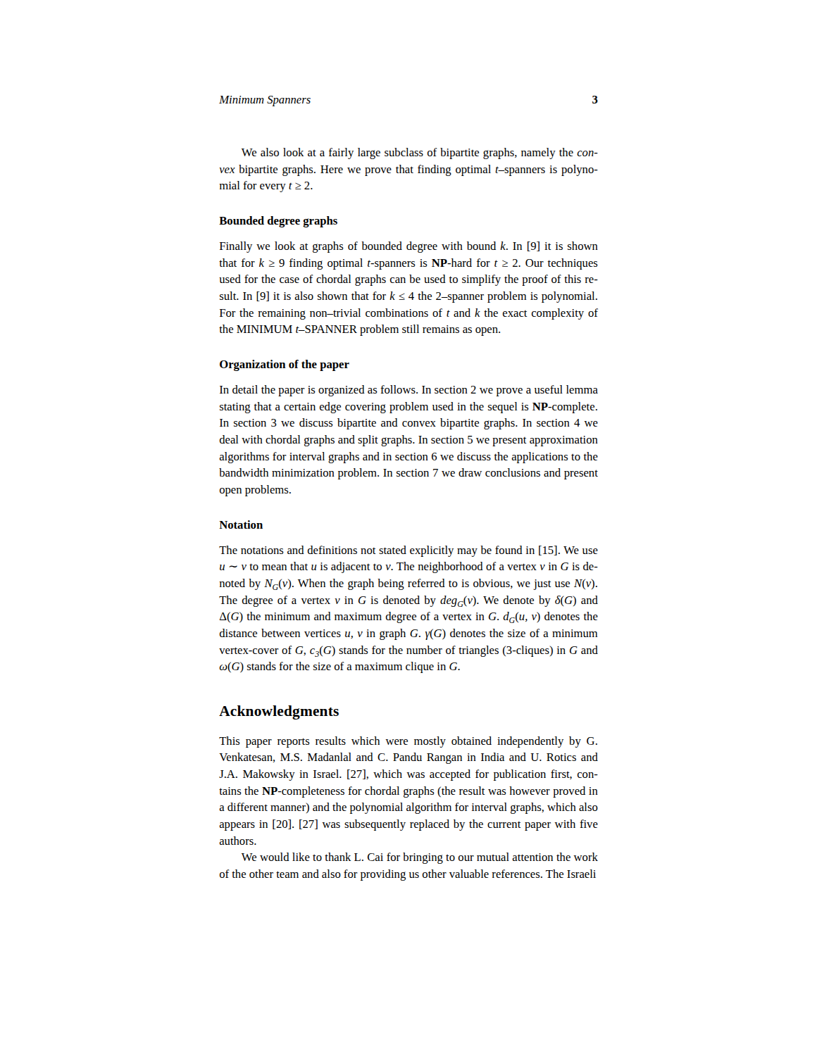Minimum Spanners 3
We also look at a fairly large subclass of bipartite graphs, namely the convex bipartite graphs. Here we prove that finding optimal t–spanners is polynomial for every t ≥ 2.
Bounded degree graphs
Finally we look at graphs of bounded degree with bound k. In [9] it is shown that for k ≥ 9 finding optimal t-spanners is NP-hard for t ≥ 2. Our techniques used for the case of chordal graphs can be used to simplify the proof of this result. In [9] it is also shown that for k ≤ 4 the 2–spanner problem is polynomial. For the remaining non–trivial combinations of t and k the exact complexity of the MINIMUM t–SPANNER problem still remains as open.
Organization of the paper
In detail the paper is organized as follows. In section 2 we prove a useful lemma stating that a certain edge covering problem used in the sequel is NP-complete. In section 3 we discuss bipartite and convex bipartite graphs. In section 4 we deal with chordal graphs and split graphs. In section 5 we present approximation algorithms for interval graphs and in section 6 we discuss the applications to the bandwidth minimization problem. In section 7 we draw conclusions and present open problems.
Notation
The notations and definitions not stated explicitly may be found in [15]. We use u ∼ v to mean that u is adjacent to v. The neighborhood of a vertex v in G is denoted by NG(v). When the graph being referred to is obvious, we just use N(v). The degree of a vertex v in G is denoted by degG(v). We denote by δ(G) and Δ(G) the minimum and maximum degree of a vertex in G. dG(u, v) denotes the distance between vertices u, v in graph G. γ(G) denotes the size of a minimum vertex-cover of G, c3(G) stands for the number of triangles (3-cliques) in G and ω(G) stands for the size of a maximum clique in G.
Acknowledgments
This paper reports results which were mostly obtained independently by G. Venkatesan, M.S. Madanlal and C. Pandu Rangan in India and U. Rotics and J.A. Makowsky in Israel. [27], which was accepted for publication first, contains the NP-completeness for chordal graphs (the result was however proved in a different manner) and the polynomial algorithm for interval graphs, which also appears in [20]. [27] was subsequently replaced by the current paper with five authors.
We would like to thank L. Cai for bringing to our mutual attention the work of the other team and also for providing us other valuable references. The Israeli